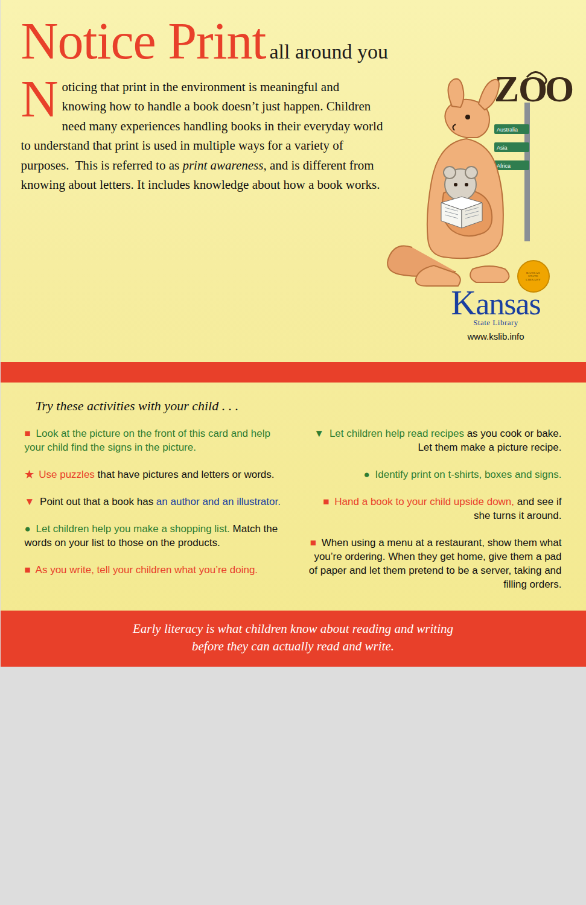Notice Print all around you
Noticing that print in the environment is meaningful and knowing how to handle a book doesn’t just happen. Children need many experiences handling books in their everyday world to understand that print is used in multiple ways for a variety of purposes. This is referred to as print awareness, and is different from knowing about letters. It includes knowledge about how a book works.
Z O O Australia Asia Africa
Kansas
State Library
www.kslib.info
Try these activities with your child . . .
■ Look at the picture on the front of this card and help your child find the signs in the picture.
★ Use puzzles that have pictures and letters or words.
▼ Point out that a book has an author and an illustrator.
● Let children help you make a shopping list. Match the words on your list to those on the products.
■ As you write, tell your children what you’re doing.
▼ Let children help read recipes as you cook or bake. Let them make a picture recipe.
● Identify print on t-shirts, boxes and signs.
■ Hand a book to your child upside down, and see if she turns it around.
■ When using a menu at a restaurant, show them what you’re ordering. When they get home, give them a pad of paper and let them pretend to be a server, taking and filling orders.
Early literacy is what children know about reading and writing
before they can actually read and write.